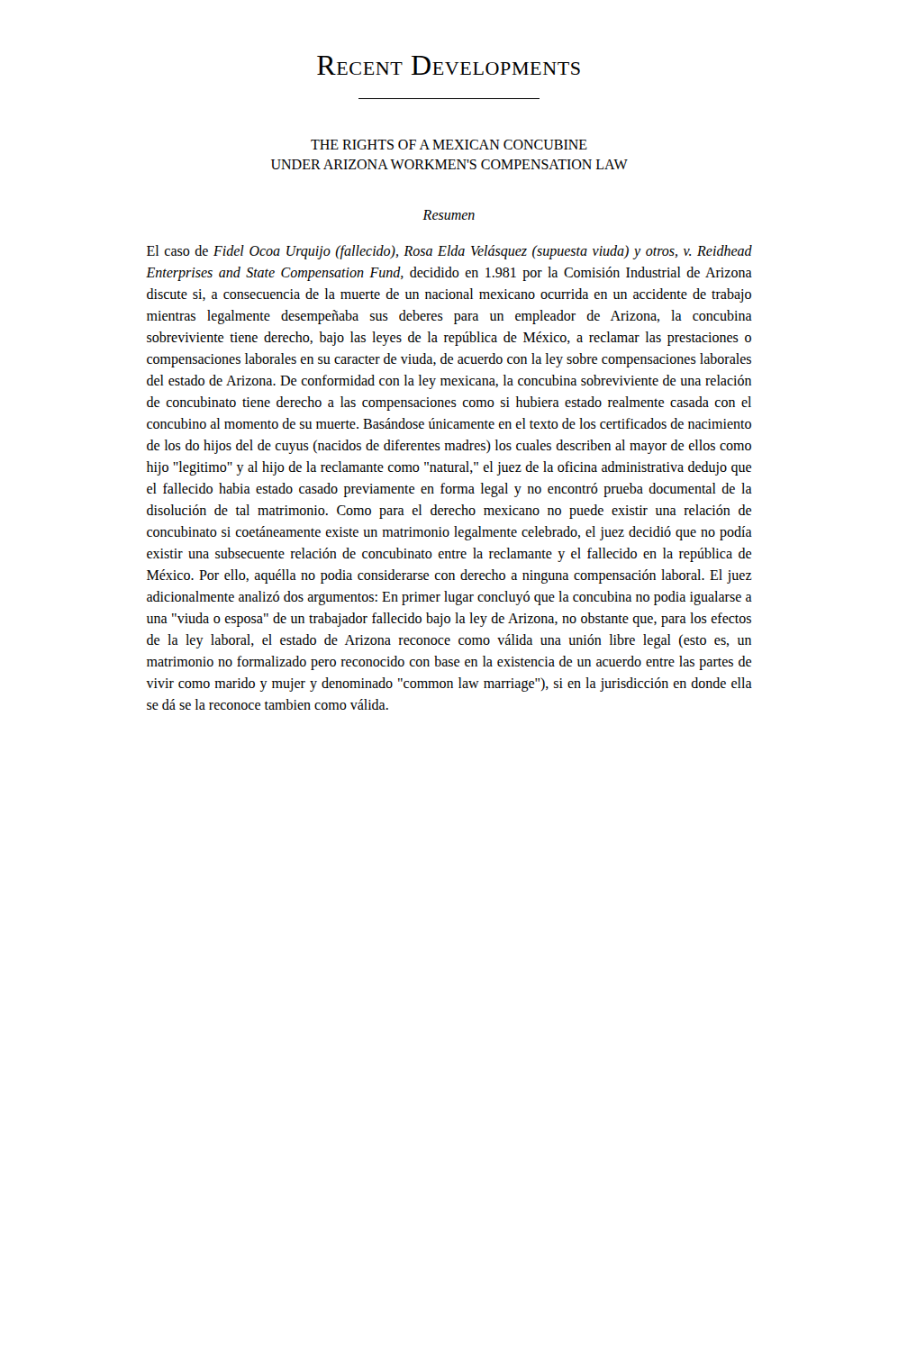Recent Developments
The Rights of a Mexican Concubine
Under Arizona Workmen's Compensation Law
Resumen
El caso de Fidel Ocoa Urquijo (fallecido), Rosa Elda Velásquez (supuesta viuda) y otros, v. Reidhead Enterprises and State Compensation Fund, decidido en 1.981 por la Comisión Industrial de Arizona discute si, a consecuencia de la muerte de un nacional mexicano ocurrida en un accidente de trabajo mientras legalmente desempeñaba sus deberes para un empleador de Arizona, la concubina sobreviviente tiene derecho, bajo las leyes de la república de México, a reclamar las prestaciones o compensaciones laborales en su caracter de viuda, de acuerdo con la ley sobre compensaciones laborales del estado de Arizona. De conformidad con la ley mexicana, la concubina sobreviviente de una relación de concubinato tiene derecho a las compensaciones como si hubiera estado realmente casada con el concubino al momento de su muerte. Basándose únicamente en el texto de los certificados de nacimiento de los do hijos del de cuyus (nacidos de diferentes madres) los cuales describen al mayor de ellos como hijo "legitimo" y al hijo de la reclamante como "natural," el juez de la oficina administrativa dedujo que el fallecido habia estado casado previamente en forma legal y no encontró prueba documental de la disolución de tal matrimonio. Como para el derecho mexicano no puede existir una relación de concubinato si coetáneamente existe un matrimonio legalmente celebrado, el juez decidió que no podía existir una subsecuente relación de concubinato entre la reclamante y el fallecido en la república de México. Por ello, aquélla no podia considerarse con derecho a ninguna compensación laboral. El juez adicionalmente analizó dos argumentos: En primer lugar concluyó que la concubina no podia igualarse a una "viuda o esposa" de un trabajador fallecido bajo la ley de Arizona, no obstante que, para los efectos de la ley laboral, el estado de Arizona reconoce como válida una unión libre legal (esto es, un matrimonio no formalizado pero reconocido con base en la existencia de un acuerdo entre las partes de vivir como marido y mujer y denominado "common law marriage"), si en la jurisdicción en donde ella se dá se la reconoce tambien como válida.